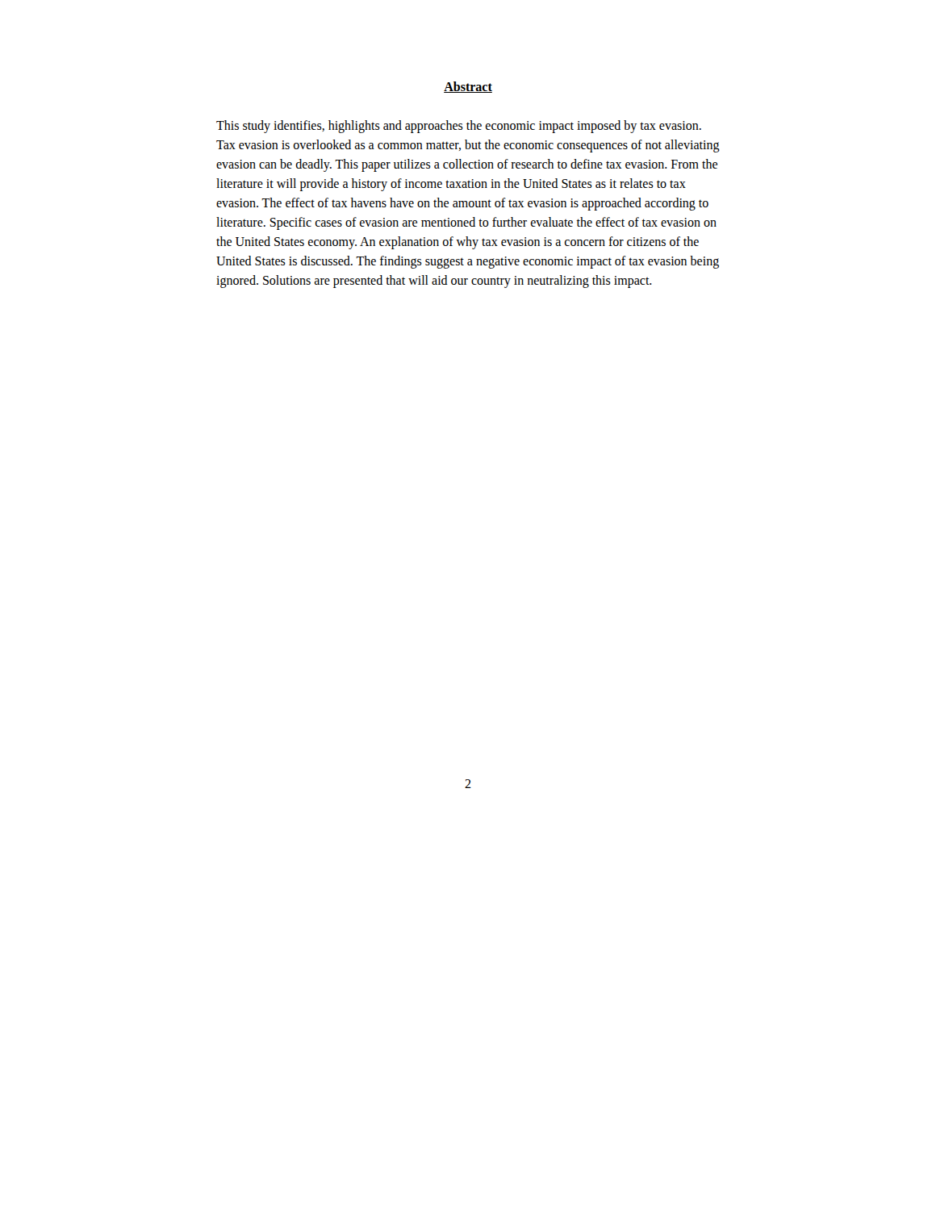Abstract
This study identifies, highlights and approaches the economic impact imposed by tax evasion. Tax evasion is overlooked as a common matter, but the economic consequences of not alleviating evasion can be deadly. This paper utilizes a collection of research to define tax evasion. From the literature it will provide a history of income taxation in the United States as it relates to tax evasion. The effect of tax havens have on the amount of tax evasion is approached according to literature. Specific cases of evasion are mentioned to further evaluate the effect of tax evasion on the United States economy. An explanation of why tax evasion is a concern for citizens of the United States is discussed. The findings suggest a negative economic impact of tax evasion being ignored. Solutions are presented that will aid our country in neutralizing this impact.
2